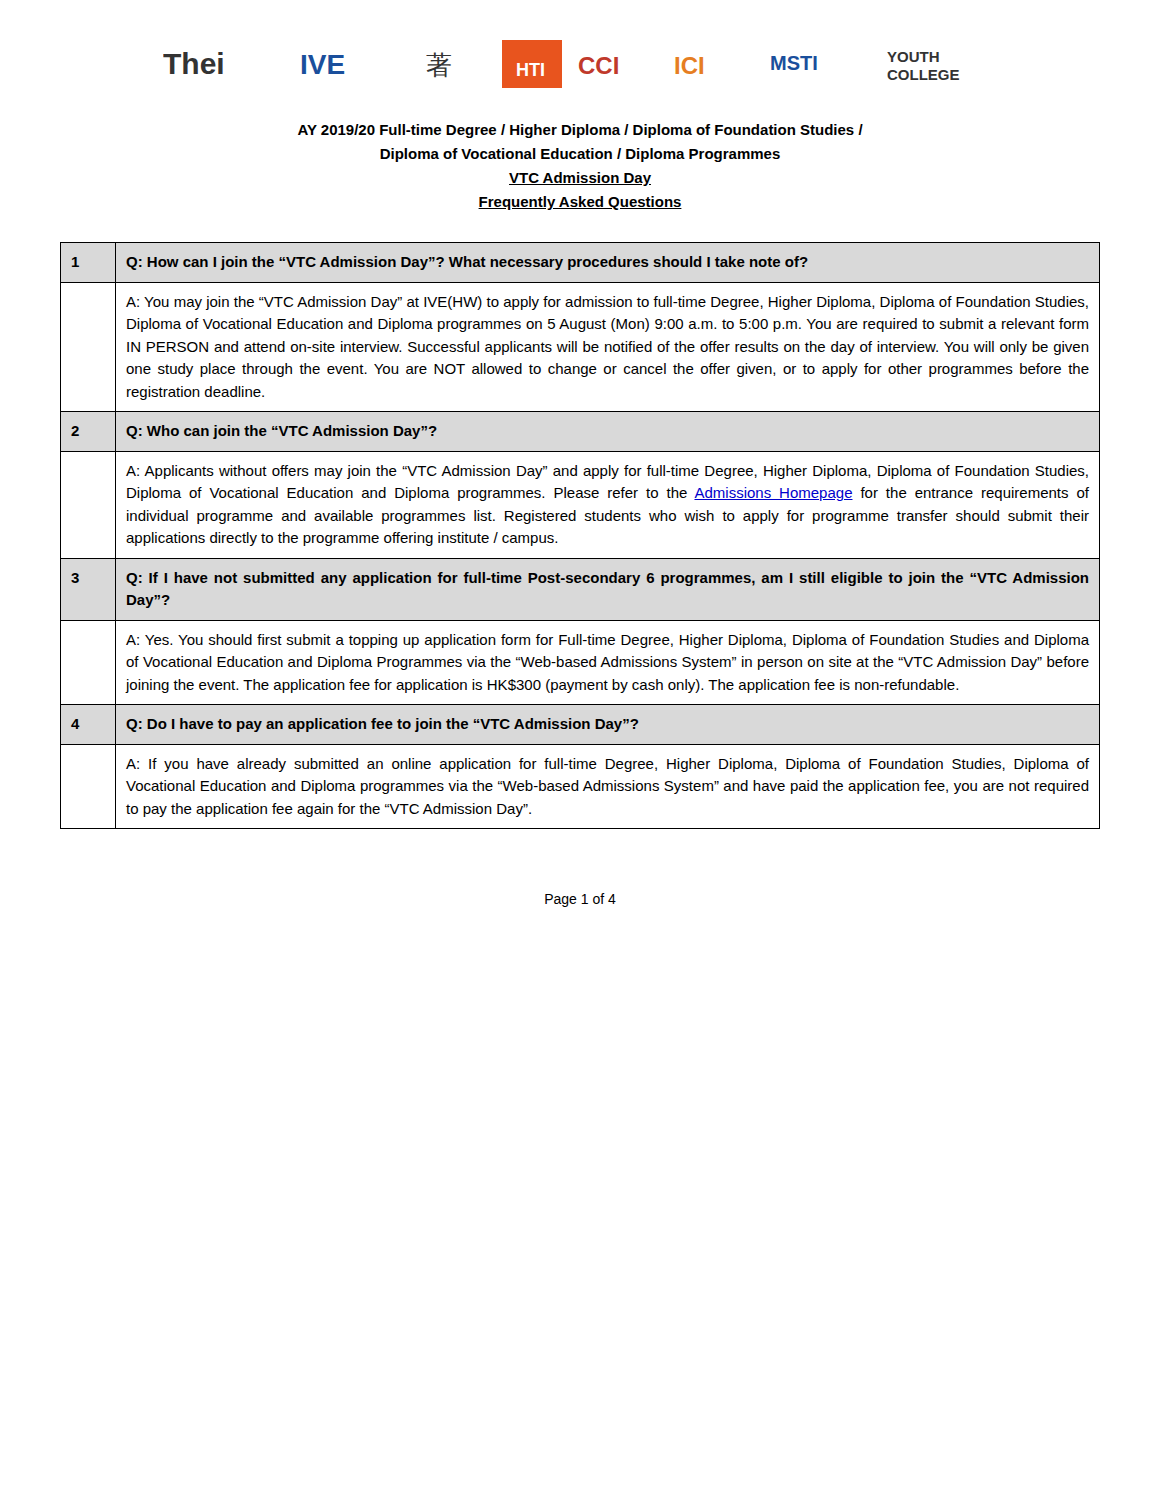AY 2019/20 Full-time Degree / Higher Diploma / Diploma of Foundation Studies /
Diploma of Vocational Education / Diploma Programmes
VTC Admission Day
Frequently Asked Questions
| 1 | Q: How can I join the “VTC Admission Day”? What necessary procedures should I take note of? |
| | A: You may join the “VTC Admission Day” at IVE(HW) to apply for admission to full-time Degree, Higher Diploma, Diploma of Foundation Studies, Diploma of Vocational Education and Diploma programmes on 5 August (Mon) 9:00 a.m. to 5:00 p.m. You are required to submit a relevant form IN PERSON and attend on-site interview. Successful applicants will be notified of the offer results on the day of interview. You will only be given one study place through the event. You are NOT allowed to change or cancel the offer given, or to apply for other programmes before the registration deadline. |
| 2 | Q: Who can join the “VTC Admission Day”? |
| | A: Applicants without offers may join the “VTC Admission Day” and apply for full-time Degree, Higher Diploma, Diploma of Foundation Studies, Diploma of Vocational Education and Diploma programmes. Please refer to the Admissions Homepage for the entrance requirements of individual programme and available programmes list. Registered students who wish to apply for programme transfer should submit their applications directly to the programme offering institute / campus. |
| 3 | Q: If I have not submitted any application for full-time Post-secondary 6 programmes, am I still eligible to join the “VTC Admission Day”? |
| | A: Yes. You should first submit a topping up application form for Full-time Degree, Higher Diploma, Diploma of Foundation Studies and Diploma of Vocational Education and Diploma Programmes via the “Web-based Admissions System” in person on site at the “VTC Admission Day” before joining the event. The application fee for application is HK$300 (payment by cash only). The application fee is non-refundable. |
| 4 | Q: Do I have to pay an application fee to join the “VTC Admission Day”? |
| | A: If you have already submitted an online application for full-time Degree, Higher Diploma, Diploma of Foundation Studies, Diploma of Vocational Education and Diploma programmes via the “Web-based Admissions System” and have paid the application fee, you are not required to pay the application fee again for the “VTC Admission Day”. |
Page 1 of 4